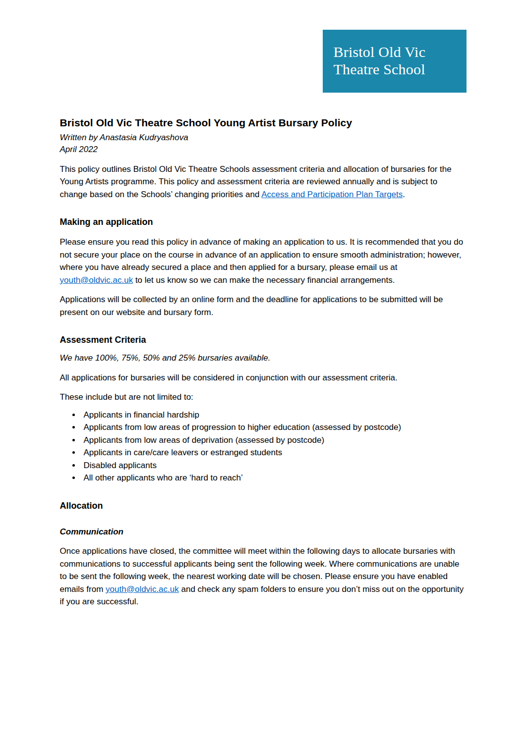Bristol Old Vic Theatre School
Bristol Old Vic Theatre School Young Artist Bursary Policy
Written by Anastasia Kudryashova
April 2022
This policy outlines Bristol Old Vic Theatre Schools assessment criteria and allocation of bursaries for the Young Artists programme. This policy and assessment criteria are reviewed annually and is subject to change based on the Schools’ changing priorities and Access and Participation Plan Targets.
Making an application
Please ensure you read this policy in advance of making an application to us. It is recommended that you do not secure your place on the course in advance of an application to ensure smooth administration; however, where you have already secured a place and then applied for a bursary, please email us at youth@oldvic.ac.uk to let us know so we can make the necessary financial arrangements.
Applications will be collected by an online form and the deadline for applications to be submitted will be present on our website and bursary form.
Assessment Criteria
We have 100%, 75%, 50% and 25% bursaries available.
All applications for bursaries will be considered in conjunction with our assessment criteria.
These include but are not limited to:
Applicants in financial hardship
Applicants from low areas of progression to higher education (assessed by postcode)
Applicants from low areas of deprivation (assessed by postcode)
Applicants in care/care leavers or estranged students
Disabled applicants
All other applicants who are ‘hard to reach’
Allocation
Communication
Once applications have closed, the committee will meet within the following days to allocate bursaries with communications to successful applicants being sent the following week. Where communications are unable to be sent the following week, the nearest working date will be chosen. Please ensure you have enabled emails from youth@oldvic.ac.uk and check any spam folders to ensure you don’t miss out on the opportunity if you are successful.